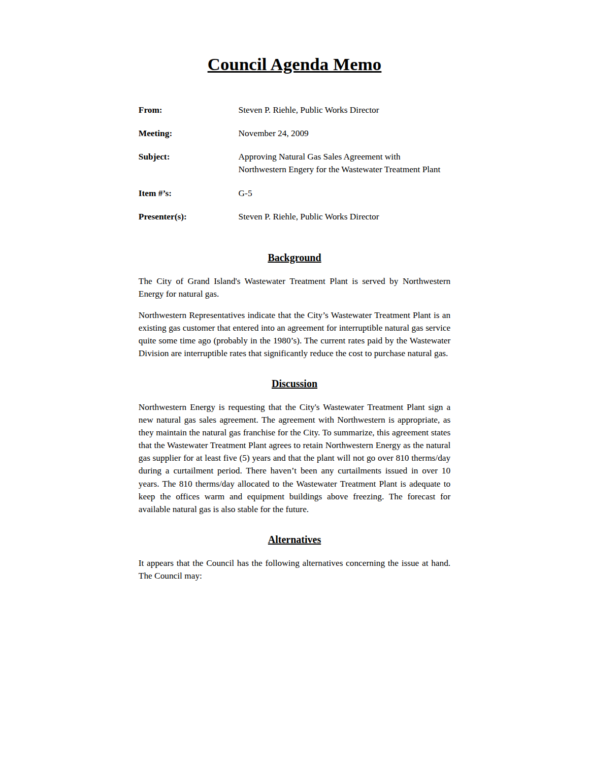Council Agenda Memo
| From: | Steven P. Riehle, Public Works Director |
| Meeting: | November 24, 2009 |
| Subject: | Approving Natural Gas Sales Agreement with Northwestern Engery for the Wastewater Treatment Plant |
| Item #’s: | G-5 |
| Presenter(s): | Steven P. Riehle, Public Works Director |
Background
The City of Grand Island's Wastewater Treatment Plant is served by Northwestern Energy for natural gas.
Northwestern Representatives indicate that the City’s Wastewater Treatment Plant is an existing gas customer that entered into an agreement for interruptible natural gas service quite some time ago (probably in the 1980’s). The current rates paid by the Wastewater Division are interruptible rates that significantly reduce the cost to purchase natural gas.
Discussion
Northwestern Energy is requesting that the City's Wastewater Treatment Plant sign a new natural gas sales agreement. The agreement with Northwestern is appropriate, as they maintain the natural gas franchise for the City. To summarize, this agreement states that the Wastewater Treatment Plant agrees to retain Northwestern Energy as the natural gas supplier for at least five (5) years and that the plant will not go over 810 therms/day during a curtailment period. There haven’t been any curtailments issued in over 10 years. The 810 therms/day allocated to the Wastewater Treatment Plant is adequate to keep the offices warm and equipment buildings above freezing. The forecast for available natural gas is also stable for the future.
Alternatives
It appears that the Council has the following alternatives concerning the issue at hand. The Council may: